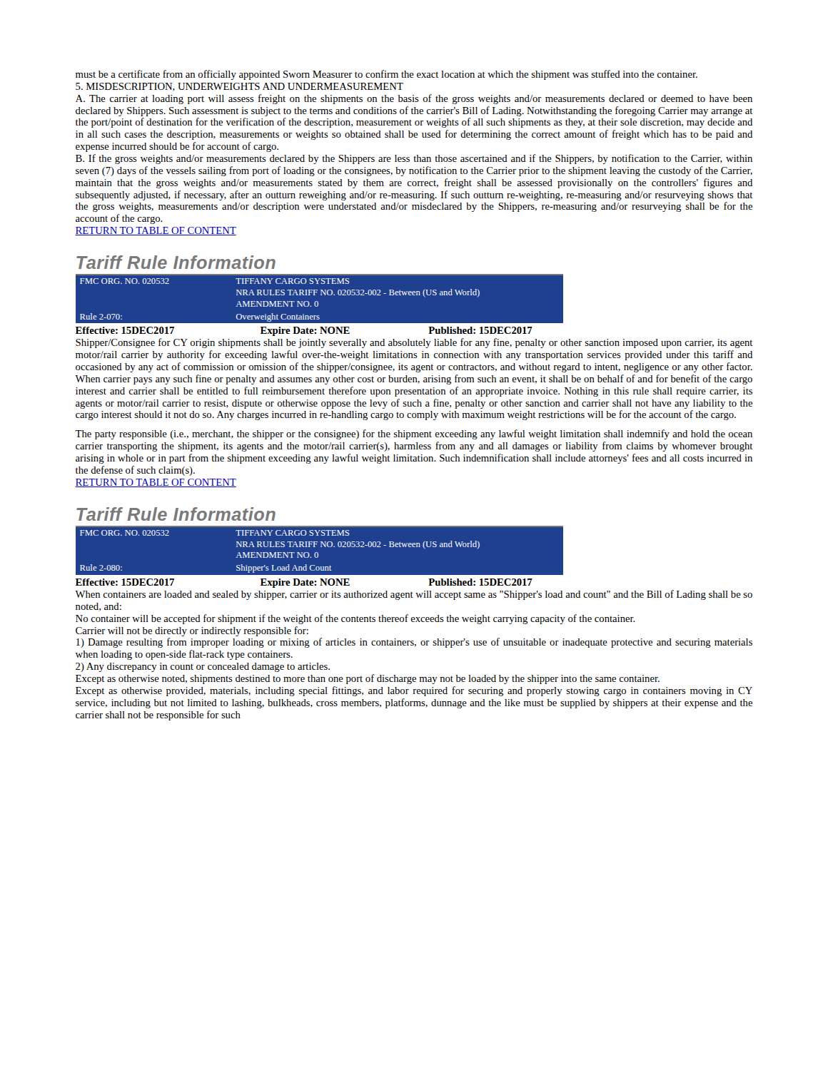must be a certificate from an officially appointed Sworn Measurer to confirm the exact location at which the shipment was stuffed into the container.
5. MISDESCRIPTION, UNDERWEIGHTS AND UNDERMEASUREMENT
A. The carrier at loading port will assess freight on the shipments on the basis of the gross weights and/or measurements declared or deemed to have been declared by Shippers. Such assessment is subject to the terms and conditions of the carrier's Bill of Lading. Notwithstanding the foregoing Carrier may arrange at the port/point of destination for the verification of the description, measurement or weights of all such shipments as they, at their sole discretion, may decide and in all such cases the description, measurements or weights so obtained shall be used for determining the correct amount of freight which has to be paid and expense incurred should be for account of cargo.
B. If the gross weights and/or measurements declared by the Shippers are less than those ascertained and if the Shippers, by notification to the Carrier, within seven (7) days of the vessels sailing from port of loading or the consignees, by notification to the Carrier prior to the shipment leaving the custody of the Carrier, maintain that the gross weights and/or measurements stated by them are correct, freight shall be assessed provisionally on the controllers' figures and subsequently adjusted, if necessary, after an outturn reweighing and/or re-measuring. If such outturn re-weighting, re-measuring and/or resurveying shows that the gross weights, measurements and/or description were understated and/or misdeclared by the Shippers, re-measuring and/or resurveying shall be for the account of the cargo.
RETURN TO TABLE OF CONTENT
Tariff Rule Information
| FMC ORG. NO. 020532 | TIFFANY CARGO SYSTEMS NRA RULES TARIFF NO. 020532-002 - Between (US and World) AMENDMENT NO. 0 |
| Rule 2-070: | Overweight Containers |
Effective: 15DEC2017 Expire Date: NONE Published: 15DEC2017
Shipper/Consignee for CY origin shipments shall be jointly severally and absolutely liable for any fine, penalty or other sanction imposed upon carrier, its agent motor/rail carrier by authority for exceeding lawful over-the-weight limitations in connection with any transportation services provided under this tariff and occasioned by any act of commission or omission of the shipper/consignee, its agent or contractors, and without regard to intent, negligence or any other factor. When carrier pays any such fine or penalty and assumes any other cost or burden, arising from such an event, it shall be on behalf of and for benefit of the cargo interest and carrier shall be entitled to full reimbursement therefore upon presentation of an appropriate invoice. Nothing in this rule shall require carrier, its agents or motor/rail carrier to resist, dispute or otherwise oppose the levy of such a fine, penalty or other sanction and carrier shall not have any liability to the cargo interest should it not do so. Any charges incurred in re-handling cargo to comply with maximum weight restrictions will be for the account of the cargo.
The party responsible (i.e., merchant, the shipper or the consignee) for the shipment exceeding any lawful weight limitation shall indemnify and hold the ocean carrier transporting the shipment, its agents and the motor/rail carrier(s), harmless from any and all damages or liability from claims by whomever brought arising in whole or in part from the shipment exceeding any lawful weight limitation. Such indemnification shall include attorneys' fees and all costs incurred in the defense of such claim(s).
RETURN TO TABLE OF CONTENT
Tariff Rule Information
| FMC ORG. NO. 020532 | TIFFANY CARGO SYSTEMS NRA RULES TARIFF NO. 020532-002 - Between (US and World) AMENDMENT NO. 0 |
| Rule 2-080: | Shipper's Load And Count |
Effective: 15DEC2017 Expire Date: NONE Published: 15DEC2017
When containers are loaded and sealed by shipper, carrier or its authorized agent will accept same as "Shipper's load and count" and the Bill of Lading shall be so noted, and:
No container will be accepted for shipment if the weight of the contents thereof exceeds the weight carrying capacity of the container.
Carrier will not be directly or indirectly responsible for:
1) Damage resulting from improper loading or mixing of articles in containers, or shipper's use of unsuitable or inadequate protective and securing materials when loading to open-side flat-rack type containers.
2) Any discrepancy in count or concealed damage to articles.
Except as otherwise noted, shipments destined to more than one port of discharge may not be loaded by the shipper into the same container.
Except as otherwise provided, materials, including special fittings, and labor required for securing and properly stowing cargo in containers moving in CY service, including but not limited to lashing, bulkheads, cross members, platforms, dunnage and the like must be supplied by shippers at their expense and the carrier shall not be responsible for such